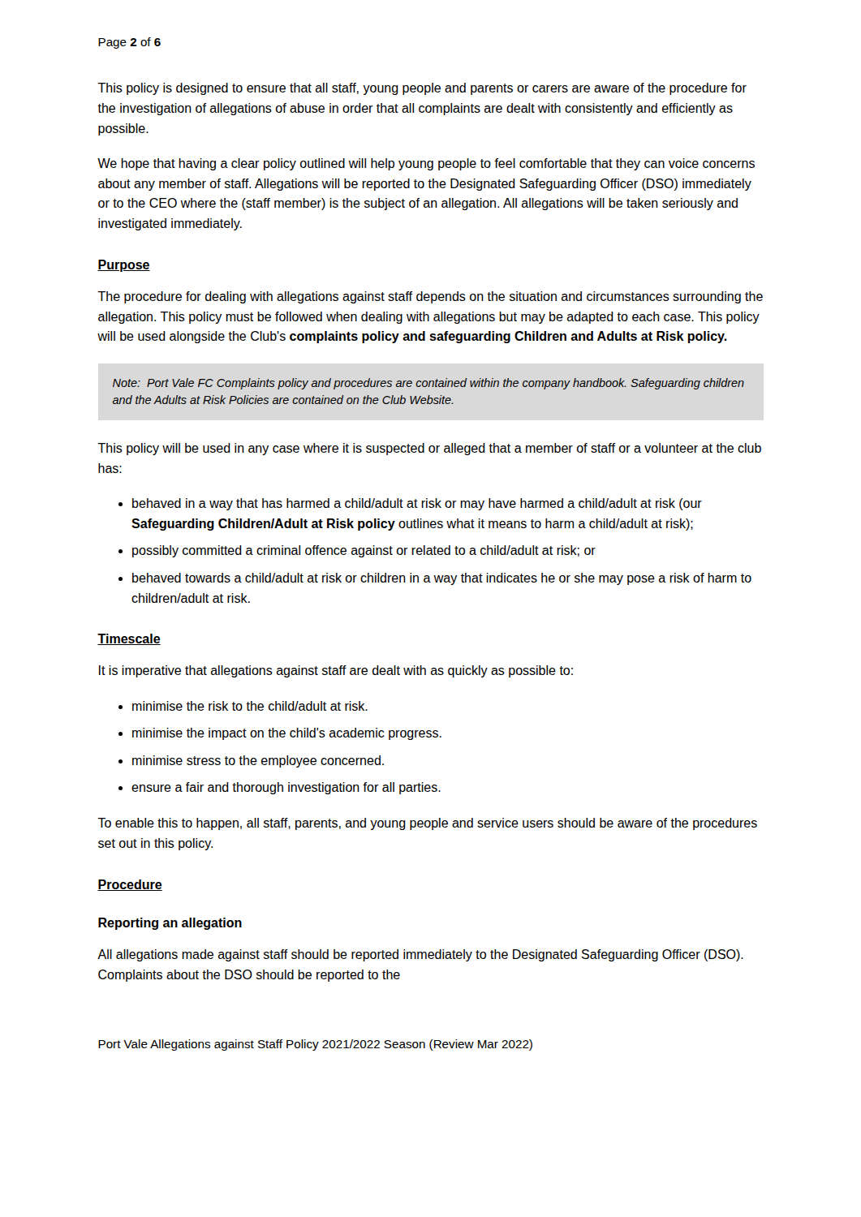Page 2 of 6
This policy is designed to ensure that all staff, young people and parents or carers are aware of the procedure for the investigation of allegations of abuse in order that all complaints are dealt with consistently and efficiently as possible.
We hope that having a clear policy outlined will help young people to feel comfortable that they can voice concerns about any member of staff. Allegations will be reported to the Designated Safeguarding Officer (DSO) immediately or to the CEO where the (staff member) is the subject of an allegation. All allegations will be taken seriously and investigated immediately.
Purpose
The procedure for dealing with allegations against staff depends on the situation and circumstances surrounding the allegation. This policy must be followed when dealing with allegations but may be adapted to each case. This policy will be used alongside the Club's complaints policy and safeguarding Children and Adults at Risk policy.
Note: Port Vale FC Complaints policy and procedures are contained within the company handbook. Safeguarding children and the Adults at Risk Policies are contained on the Club Website.
This policy will be used in any case where it is suspected or alleged that a member of staff or a volunteer at the club has:
behaved in a way that has harmed a child/adult at risk or may have harmed a child/adult at risk (our Safeguarding Children/Adult at Risk policy outlines what it means to harm a child/adult at risk);
possibly committed a criminal offence against or related to a child/adult at risk; or
behaved towards a child/adult at risk or children in a way that indicates he or she may pose a risk of harm to children/adult at risk.
Timescale
It is imperative that allegations against staff are dealt with as quickly as possible to:
minimise the risk to the child/adult at risk.
minimise the impact on the child's academic progress.
minimise stress to the employee concerned.
ensure a fair and thorough investigation for all parties.
To enable this to happen, all staff, parents, and young people and service users should be aware of the procedures set out in this policy.
Procedure
Reporting an allegation
All allegations made against staff should be reported immediately to the Designated Safeguarding Officer (DSO). Complaints about the DSO should be reported to the
Port Vale Allegations against Staff Policy 2021/2022 Season (Review Mar 2022)